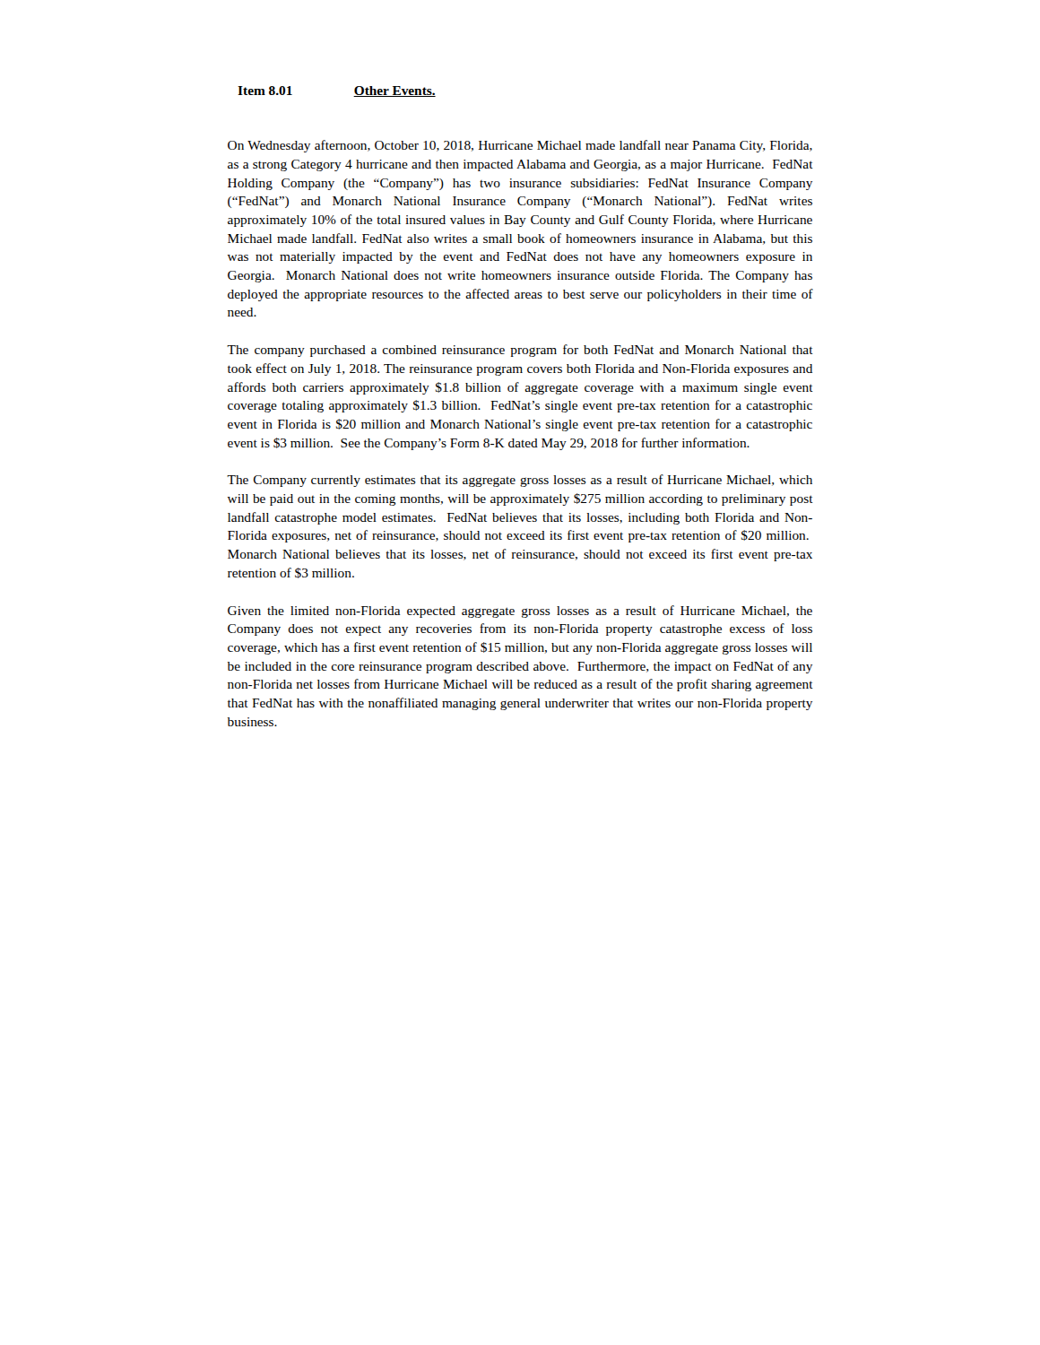Item 8.01 Other Events.
On Wednesday afternoon, October 10, 2018, Hurricane Michael made landfall near Panama City, Florida, as a strong Category 4 hurricane and then impacted Alabama and Georgia, as a major Hurricane. FedNat Holding Company (the “Company”) has two insurance subsidiaries: FedNat Insurance Company (“FedNat”) and Monarch National Insurance Company (“Monarch National”). FedNat writes approximately 10% of the total insured values in Bay County and Gulf County Florida, where Hurricane Michael made landfall. FedNat also writes a small book of homeowners insurance in Alabama, but this was not materially impacted by the event and FedNat does not have any homeowners exposure in Georgia. Monarch National does not write homeowners insurance outside Florida. The Company has deployed the appropriate resources to the affected areas to best serve our policyholders in their time of need.
The company purchased a combined reinsurance program for both FedNat and Monarch National that took effect on July 1, 2018. The reinsurance program covers both Florida and Non-Florida exposures and affords both carriers approximately $1.8 billion of aggregate coverage with a maximum single event coverage totaling approximately $1.3 billion. FedNat’s single event pre-tax retention for a catastrophic event in Florida is $20 million and Monarch National’s single event pre-tax retention for a catastrophic event is $3 million. See the Company’s Form 8-K dated May 29, 2018 for further information.
The Company currently estimates that its aggregate gross losses as a result of Hurricane Michael, which will be paid out in the coming months, will be approximately $275 million according to preliminary post landfall catastrophe model estimates. FedNat believes that its losses, including both Florida and Non-Florida exposures, net of reinsurance, should not exceed its first event pre-tax retention of $20 million. Monarch National believes that its losses, net of reinsurance, should not exceed its first event pre-tax retention of $3 million.
Given the limited non-Florida expected aggregate gross losses as a result of Hurricane Michael, the Company does not expect any recoveries from its non-Florida property catastrophe excess of loss coverage, which has a first event retention of $15 million, but any non-Florida aggregate gross losses will be included in the core reinsurance program described above. Furthermore, the impact on FedNat of any non-Florida net losses from Hurricane Michael will be reduced as a result of the profit sharing agreement that FedNat has with the nonaffiliated managing general underwriter that writes our non-Florida property business.